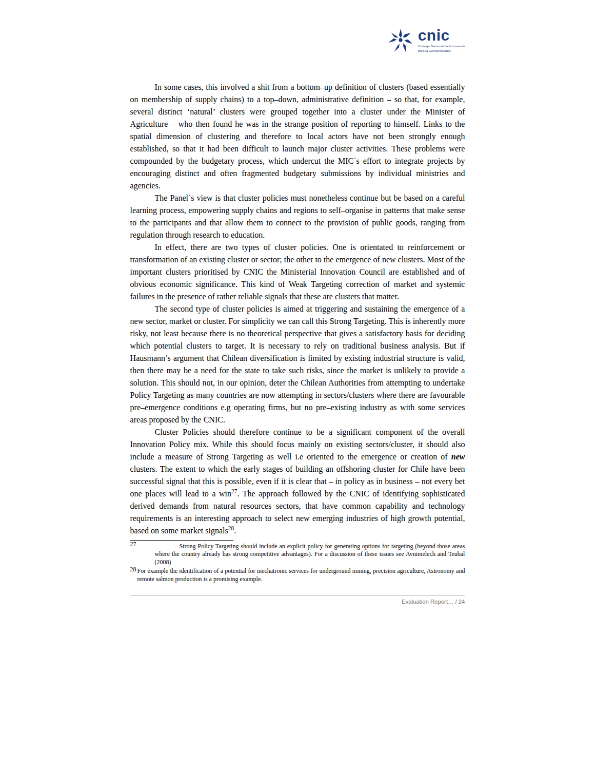cnic Consejo Nacional de Innovación
para la Competitividad
In some cases, this involved a shit from a bottom–up definition of clusters (based essentially on membership of supply chains) to a top–down, administrative definition – so that, for example, several distinct ‘natural’ clusters were grouped together into a cluster under the Minister of Agriculture – who then found he was in the strange position of reporting to himself. Links to the spatial dimension of clustering and therefore to local actors have not been strongly enough established, so that it had been difficult to launch major cluster activities. These problems were compounded by the budgetary process, which undercut the MIC´s effort to integrate projects by encouraging distinct and often fragmented budgetary submissions by individual ministries and agencies.
The Panel´s view is that cluster policies must nonetheless continue but be based on a careful learning process, empowering supply chains and regions to self–organise in patterns that make sense to the participants and that allow them to connect to the provision of public goods, ranging from regulation through research to education.
In effect, there are two types of cluster policies. One is orientated to reinforcement or transformation of an existing cluster or sector; the other to the emergence of new clusters. Most of the important clusters prioritised by CNIC the Ministerial Innovation Council are established and of obvious economic significance. This kind of Weak Targeting correction of market and systemic failures in the presence of rather reliable signals that these are clusters that matter.
The second type of cluster policies is aimed at triggering and sustaining the emergence of a new sector, market or cluster. For simplicity we can call this Strong Targeting. This is inherently more risky, not least because there is no theoretical perspective that gives a satisfactory basis for deciding which potential clusters to target. It is necessary to rely on traditional business analysis. But if Hausmann’s argument that Chilean diversification is limited by existing industrial structure is valid, then there may be a need for the state to take such risks, since the market is unlikely to provide a solution. This should not, in our opinion, deter the Chilean Authorities from attempting to undertake Policy Targeting as many countries are now attempting in sectors/clusters where there are favourable pre–emergence conditions e.g operating firms, but no pre–existing industry as with some services areas proposed by the CNIC.
Cluster Policies should therefore continue to be a significant component of the overall Innovation Policy mix. While this should focus mainly on existing sectors/cluster, it should also include a measure of Strong Targeting as well i.e oriented to the emergence or creation of new clusters. The extent to which the early stages of building an offshoring cluster for Chile have been successful signal that this is possible, even if it is clear that – in policy as in business – not every bet one places will lead to a win27. The approach followed by the CNIC of identifying sophisticated derived demands from natural resources sectors, that have common capability and technology requirements is an interesting approach to select new emerging industries of high growth potential, based on some market signals28.
27 Strong Policy Targeting should include an explicit policy for generating options for targeting (beyond those areas where the country already has strong competitive advantages). For a discussion of these issues see Avnimelech and Teubal (2008)
28 For example the identification of a potential for mechatronic services for underground mining, precision agriculture, Astronomy and remote salmon production is a promising example.
Evaluation Report… / 24